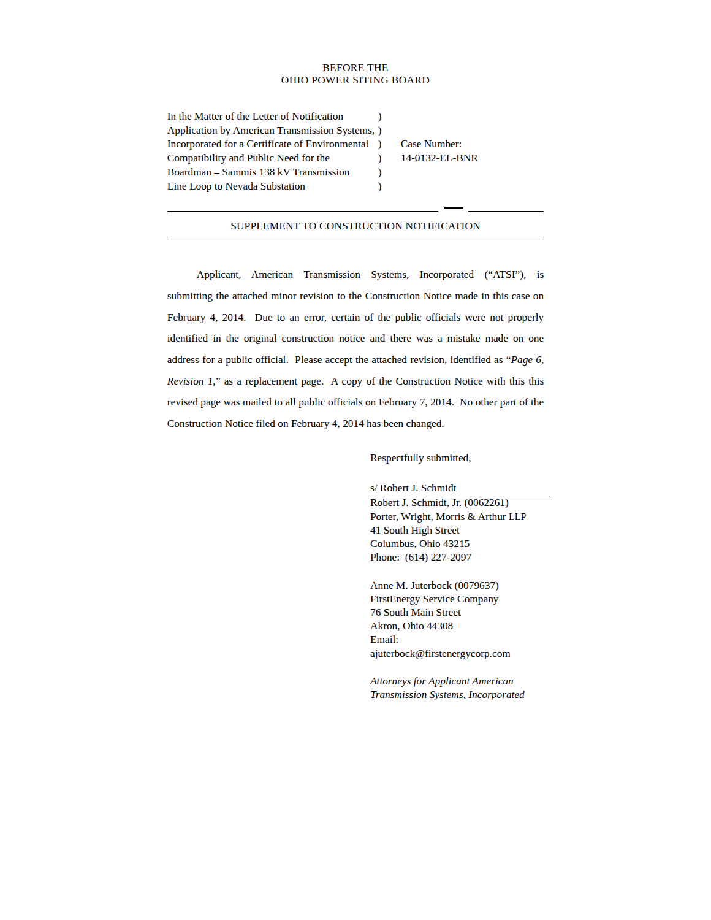BEFORE THE
OHIO POWER SITING BOARD
| In the Matter of the Letter of Notification | ) | |
| Application by American Transmission Systems, | ) | |
| Incorporated for a Certificate of Environmental | ) | Case Number: |
| Compatibility and Public Need for the | ) | 14-0132-EL-BNR |
| Boardman – Sammis 138 kV Transmission | ) | |
| Line Loop to Nevada Substation | ) | |
SUPPLEMENT TO CONSTRUCTION NOTIFICATION
Applicant, American Transmission Systems, Incorporated (“ATSI”), is submitting the attached minor revision to the Construction Notice made in this case on February 4, 2014. Due to an error, certain of the public officials were not properly identified in the original construction notice and there was a mistake made on one address for a public official. Please accept the attached revision, identified as “Page 6, Revision 1,” as a replacement page. A copy of the Construction Notice with this this revised page was mailed to all public officials on February 7, 2014. No other part of the Construction Notice filed on February 4, 2014 has been changed.
Respectfully submitted,
s/ Robert J. Schmidt
Robert J. Schmidt, Jr. (0062261)
Porter, Wright, Morris & Arthur LLP
41 South High Street
Columbus, Ohio 43215
Phone: (614) 227-2097
Anne M. Juterbock (0079637)
FirstEnergy Service Company
76 South Main Street
Akron, Ohio 44308
Email: ajuterbock@firstenergycorp.com
Attorneys for Applicant American
Transmission Systems, Incorporated